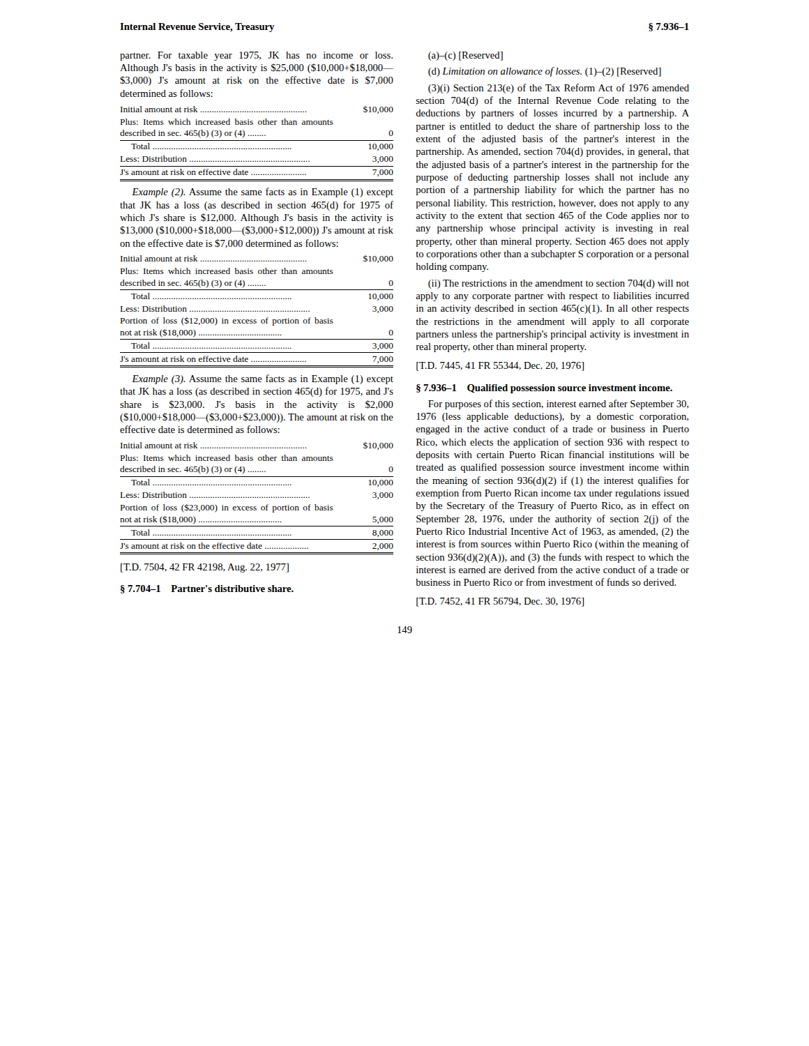Internal Revenue Service, Treasury § 7.936–1
partner. For taxable year 1975, JK has no income or loss. Although J's basis in the activity is $25,000 ($10,000+$18,000—$3,000) J's amount at risk on the effective date is $7,000 determined as follows:
| Initial amount at risk .............................................. | $10,000 |
| Plus: Items which increased basis other than amounts described in sec. 465(b) (3) or (4) ........ | 0 |
| Total ............................................................ | 10,000 |
| Less: Distribution .................................................... | 3,000 |
| J's amount at risk on effective date ........................ | 7,000 |
Example (2). Assume the same facts as in Example (1) except that JK has a loss (as described in section 465(d) for 1975 of which J's share is $12,000. Although J's basis in the activity is $13,000 ($10,000+$18,000—($3,000+$12,000)) J's amount at risk on the effective date is $7,000 determined as follows:
| Initial amount at risk .............................................. | $10,000 |
| Plus: Items which increased basis other than amounts described in sec. 465(b) (3) or (4) ........ | 0 |
| Total ............................................................ | 10,000 |
| Less: Distribution .................................................... | 3,000 |
| Portion of loss ($12,000) in excess of portion of basis not at risk ($18,000) .................................... | 0 |
| Total ............................................................ | 3,000 |
| J's amount at risk on effective date ........................ | 7,000 |
Example (3). Assume the same facts as in Example (1) except that JK has a loss (as described in section 465(d) for 1975, and J's share is $23,000. J's basis in the activity is $2,000 ($10,000+$18,000—($3,000+$23,000)). The amount at risk on the effective date is determined as follows:
| Initial amount at risk .............................................. | $10,000 |
| Plus: Items which increased basis other than amounts described in sec. 465(b) (3) or (4) ........ | 0 |
| Total ............................................................ | 10,000 |
| Less: Distribution .................................................... | 3,000 |
| Portion of loss ($23,000) in excess of portion of basis not at risk ($18,000) .................................... | 5,000 |
| Total ............................................................ | 8,000 |
| J's amount at risk on the effective date ................... | 2,000 |
[T.D. 7504, 42 FR 42198, Aug. 22, 1977]
§ 7.704–1 Partner's distributive share.
(a)–(c) [Reserved]
(d) Limitation on allowance of losses. (1)–(2) [Reserved]
(3)(i) Section 213(e) of the Tax Reform Act of 1976 amended section 704(d) of the Internal Revenue Code relating to the deductions by partners of losses incurred by a partnership. A partner is entitled to deduct the share of partnership loss to the extent of the adjusted basis of the partner's interest in the partnership. As amended, section 704(d) provides, in general, that the adjusted basis of a partner's interest in the partnership for the purpose of deducting partnership losses shall not include any portion of a partnership liability for which the partner has no personal liability. This restriction, however, does not apply to any activity to the extent that section 465 of the Code applies nor to any partnership whose principal activity is investing in real property, other than mineral property. Section 465 does not apply to corporations other than a subchapter S corporation or a personal holding company.
(ii) The restrictions in the amendment to section 704(d) will not apply to any corporate partner with respect to liabilities incurred in an activity described in section 465(c)(1). In all other respects the restrictions in the amendment will apply to all corporate partners unless the partnership's principal activity is investment in real property, other than mineral property.
[T.D. 7445, 41 FR 55344, Dec. 20, 1976]
§ 7.936–1 Qualified possession source investment income.
For purposes of this section, interest earned after September 30, 1976 (less applicable deductions), by a domestic corporation, engaged in the active conduct of a trade or business in Puerto Rico, which elects the application of section 936 with respect to deposits with certain Puerto Rican financial institutions will be treated as qualified possession source investment income within the meaning of section 936(d)(2) if (1) the interest qualifies for exemption from Puerto Rican income tax under regulations issued by the Secretary of the Treasury of Puerto Rico, as in effect on September 28, 1976, under the authority of section 2(j) of the Puerto Rico Industrial Incentive Act of 1963, as amended, (2) the interest is from sources within Puerto Rico (within the meaning of section 936(d)(2)(A)), and (3) the funds with respect to which the interest is earned are derived from the active conduct of a trade or business in Puerto Rico or from investment of funds so derived.
[T.D. 7452, 41 FR 56794, Dec. 30, 1976]
149